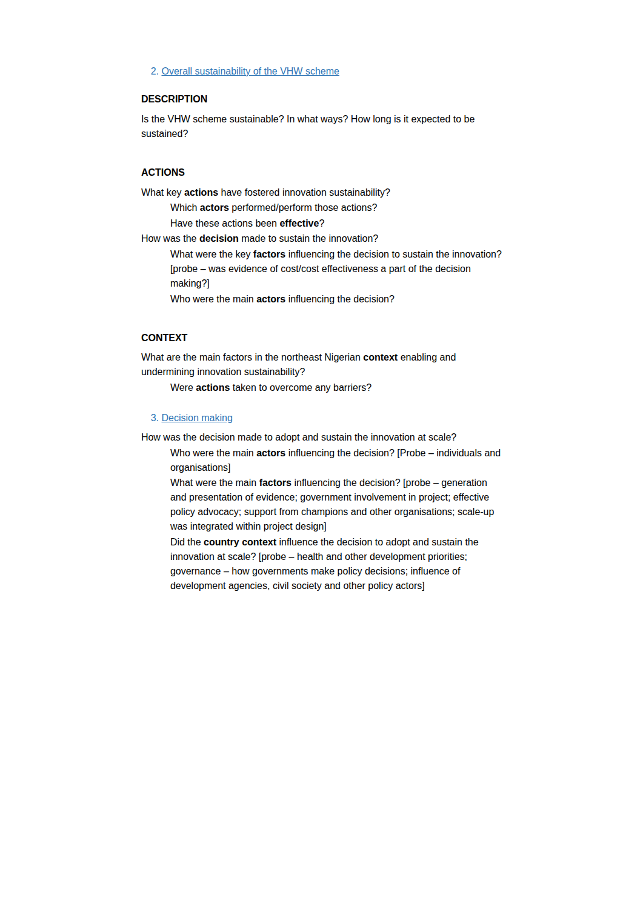Overall sustainability of the VHW scheme
Description
Is the VHW scheme sustainable? In what ways? How long is it expected to be sustained?
Actions
What key actions have fostered innovation sustainability?
Which actors performed/perform those actions?
Have these actions been effective?
How was the decision made to sustain the innovation?
What were the key factors influencing the decision to sustain the innovation? [probe – was evidence of cost/cost effectiveness a part of the decision making?]
Who were the main actors influencing the decision?
Context
What are the main factors in the northeast Nigerian context enabling and undermining innovation sustainability?
Were actions taken to overcome any barriers?
Decision making
How was the decision made to adopt and sustain the innovation at scale?
Who were the main actors influencing the decision? [Probe – individuals and organisations]
What were the main factors influencing the decision? [probe – generation and presentation of evidence; government involvement in project; effective policy advocacy; support from champions and other organisations; scale-up was integrated within project design]
Did the country context influence the decision to adopt and sustain the innovation at scale? [probe – health and other development priorities; governance – how governments make policy decisions; influence of development agencies, civil society and other policy actors]